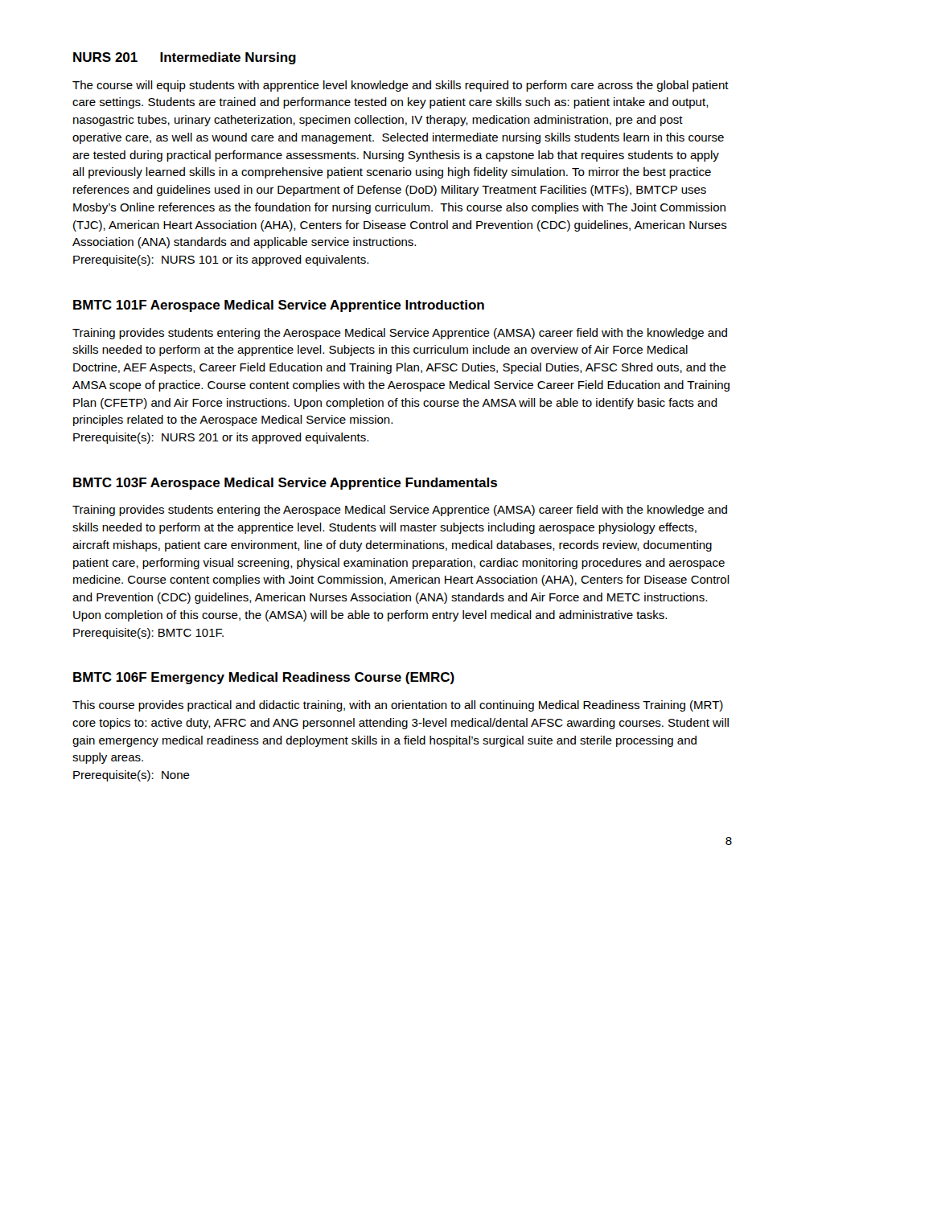NURS 201 Intermediate Nursing
The course will equip students with apprentice level knowledge and skills required to perform care across the global patient care settings. Students are trained and performance tested on key patient care skills such as: patient intake and output, nasogastric tubes, urinary catheterization, specimen collection, IV therapy, medication administration, pre and post operative care, as well as wound care and management. Selected intermediate nursing skills students learn in this course are tested during practical performance assessments. Nursing Synthesis is a capstone lab that requires students to apply all previously learned skills in a comprehensive patient scenario using high fidelity simulation. To mirror the best practice references and guidelines used in our Department of Defense (DoD) Military Treatment Facilities (MTFs), BMTCP uses Mosby’s Online references as the foundation for nursing curriculum. This course also complies with The Joint Commission (TJC), American Heart Association (AHA), Centers for Disease Control and Prevention (CDC) guidelines, American Nurses Association (ANA) standards and applicable service instructions.
Prerequisite(s): NURS 101 or its approved equivalents.
BMTC 101F Aerospace Medical Service Apprentice Introduction
Training provides students entering the Aerospace Medical Service Apprentice (AMSA) career field with the knowledge and skills needed to perform at the apprentice level. Subjects in this curriculum include an overview of Air Force Medical Doctrine, AEF Aspects, Career Field Education and Training Plan, AFSC Duties, Special Duties, AFSC Shred outs, and the AMSA scope of practice. Course content complies with the Aerospace Medical Service Career Field Education and Training Plan (CFETP) and Air Force instructions. Upon completion of this course the AMSA will be able to identify basic facts and principles related to the Aerospace Medical Service mission.
Prerequisite(s): NURS 201 or its approved equivalents.
BMTC 103F Aerospace Medical Service Apprentice Fundamentals
Training provides students entering the Aerospace Medical Service Apprentice (AMSA) career field with the knowledge and skills needed to perform at the apprentice level. Students will master subjects including aerospace physiology effects, aircraft mishaps, patient care environment, line of duty determinations, medical databases, records review, documenting patient care, performing visual screening, physical examination preparation, cardiac monitoring procedures and aerospace medicine. Course content complies with Joint Commission, American Heart Association (AHA), Centers for Disease Control and Prevention (CDC) guidelines, American Nurses Association (ANA) standards and Air Force and METC instructions. Upon completion of this course, the (AMSA) will be able to perform entry level medical and administrative tasks.
Prerequisite(s): BMTC 101F.
BMTC 106F Emergency Medical Readiness Course (EMRC)
This course provides practical and didactic training, with an orientation to all continuing Medical Readiness Training (MRT) core topics to: active duty, AFRC and ANG personnel attending 3-level medical/dental AFSC awarding courses. Student will gain emergency medical readiness and deployment skills in a field hospital’s surgical suite and sterile processing and supply areas.
Prerequisite(s): None
8